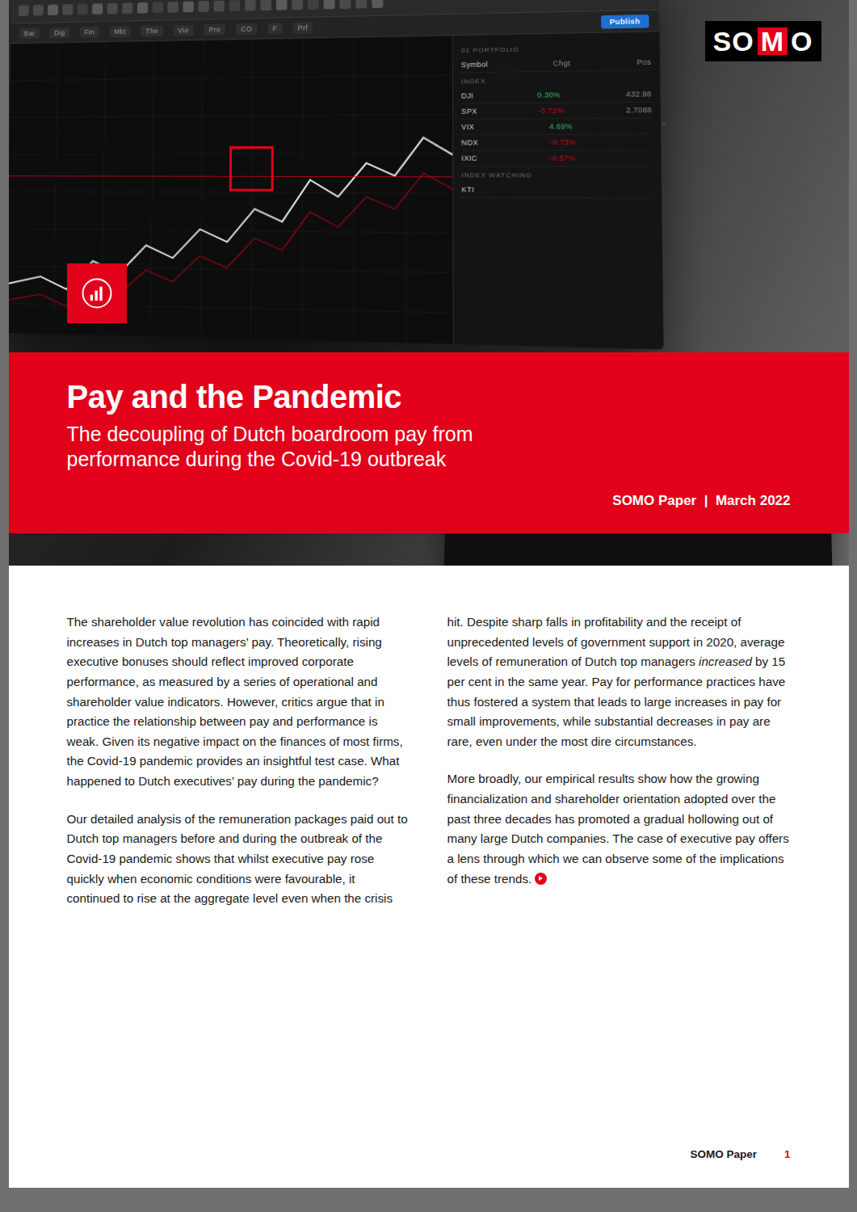Bar Dig Fin Mkt The Vie Pre CO FPrf Publish
01 Portfolio
Symbol Chgt Pos
Index
DJI 0.30% 432.98
SPX-0.72% 2.7088
VIX 4.69%
NDX-0.73%
IXIC-0.57%
Index Watching
KTI
150A 0.19% 207.474K
140.80 WATCHING BONDS
140.000.40% 11.625K
TLT
SO MO
Pay and the Pandemic
The decoupling of Dutch boardroom pay from
performance during the Covid-19 outbreak
SOMO Paper | March 2022
The shareholder value revolution has coincided with rapid increases in Dutch top managers’ pay. Theoretically, rising executive bonuses should reflect improved corporate performance, as measured by a series of operational and shareholder value indicators. However, critics argue that in practice the relationship between pay and performance is weak. Given its negative impact on the finances of most firms, the Covid-19 pandemic provides an insightful test case. What happened to Dutch executives’ pay during the pandemic?
Our detailed analysis of the remuneration packages paid out to Dutch top managers before and during the outbreak of the Covid-19 pandemic shows that whilst executive pay rose quickly when economic conditions were favourable, it continued to rise at the aggregate level even when the crisis hit. Despite sharp falls in profitability and the receipt of unprecedented levels of government support in 2020, average levels of remuneration of Dutch top managers increased by 15 per cent in the same year. Pay for performance practices have thus fostered a system that leads to large increases in pay for small improvements, while substantial decreases in pay are rare, even under the most dire circumstances.
More broadly, our empirical results show how the growing financialization and shareholder orientation adopted over the past three decades has promoted a gradual hollowing out of many large Dutch companies. The case of executive pay offers a lens through which we can observe some of the implications of these trends.
SOMO Paper 1